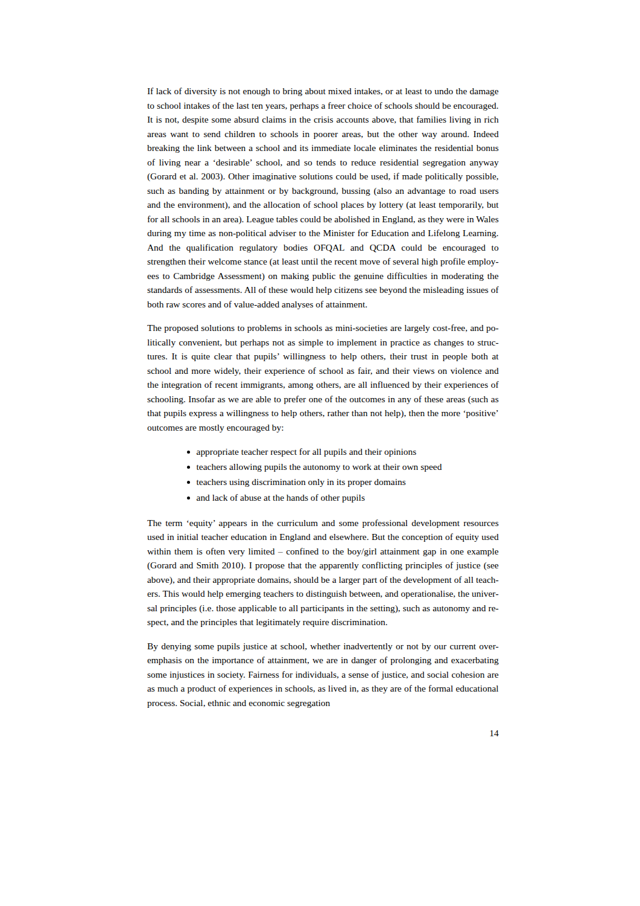If lack of diversity is not enough to bring about mixed intakes, or at least to undo the damage to school intakes of the last ten years, perhaps a freer choice of schools should be encouraged. It is not, despite some absurd claims in the crisis accounts above, that families living in rich areas want to send children to schools in poorer areas, but the other way around. Indeed breaking the link between a school and its immediate locale eliminates the residential bonus of living near a ‘desirable’ school, and so tends to reduce residential segregation anyway (Gorard et al. 2003). Other imaginative solutions could be used, if made politically possible, such as banding by attainment or by background, bussing (also an advantage to road users and the environment), and the allocation of school places by lottery (at least temporarily, but for all schools in an area). League tables could be abolished in England, as they were in Wales during my time as non-political adviser to the Minister for Education and Lifelong Learning. And the qualification regulatory bodies OFQAL and QCDA could be encouraged to strengthen their welcome stance (at least until the recent move of several high profile employees to Cambridge Assessment) on making public the genuine difficulties in moderating the standards of assessments. All of these would help citizens see beyond the misleading issues of both raw scores and of value-added analyses of attainment.
The proposed solutions to problems in schools as mini-societies are largely cost-free, and politically convenient, but perhaps not as simple to implement in practice as changes to structures. It is quite clear that pupils’ willingness to help others, their trust in people both at school and more widely, their experience of school as fair, and their views on violence and the integration of recent immigrants, among others, are all influenced by their experiences of schooling. Insofar as we are able to prefer one of the outcomes in any of these areas (such as that pupils express a willingness to help others, rather than not help), then the more ‘positive’ outcomes are mostly encouraged by:
appropriate teacher respect for all pupils and their opinions
teachers allowing pupils the autonomy to work at their own speed
teachers using discrimination only in its proper domains
and lack of abuse at the hands of other pupils
The term ‘equity’ appears in the curriculum and some professional development resources used in initial teacher education in England and elsewhere. But the conception of equity used within them is often very limited – confined to the boy/girl attainment gap in one example (Gorard and Smith 2010). I propose that the apparently conflicting principles of justice (see above), and their appropriate domains, should be a larger part of the development of all teachers. This would help emerging teachers to distinguish between, and operationalise, the universal principles (i.e. those applicable to all participants in the setting), such as autonomy and respect, and the principles that legitimately require discrimination.
By denying some pupils justice at school, whether inadvertently or not by our current over-emphasis on the importance of attainment, we are in danger of prolonging and exacerbating some injustices in society. Fairness for individuals, a sense of justice, and social cohesion are as much a product of experiences in schools, as lived in, as they are of the formal educational process. Social, ethnic and economic segregation
14